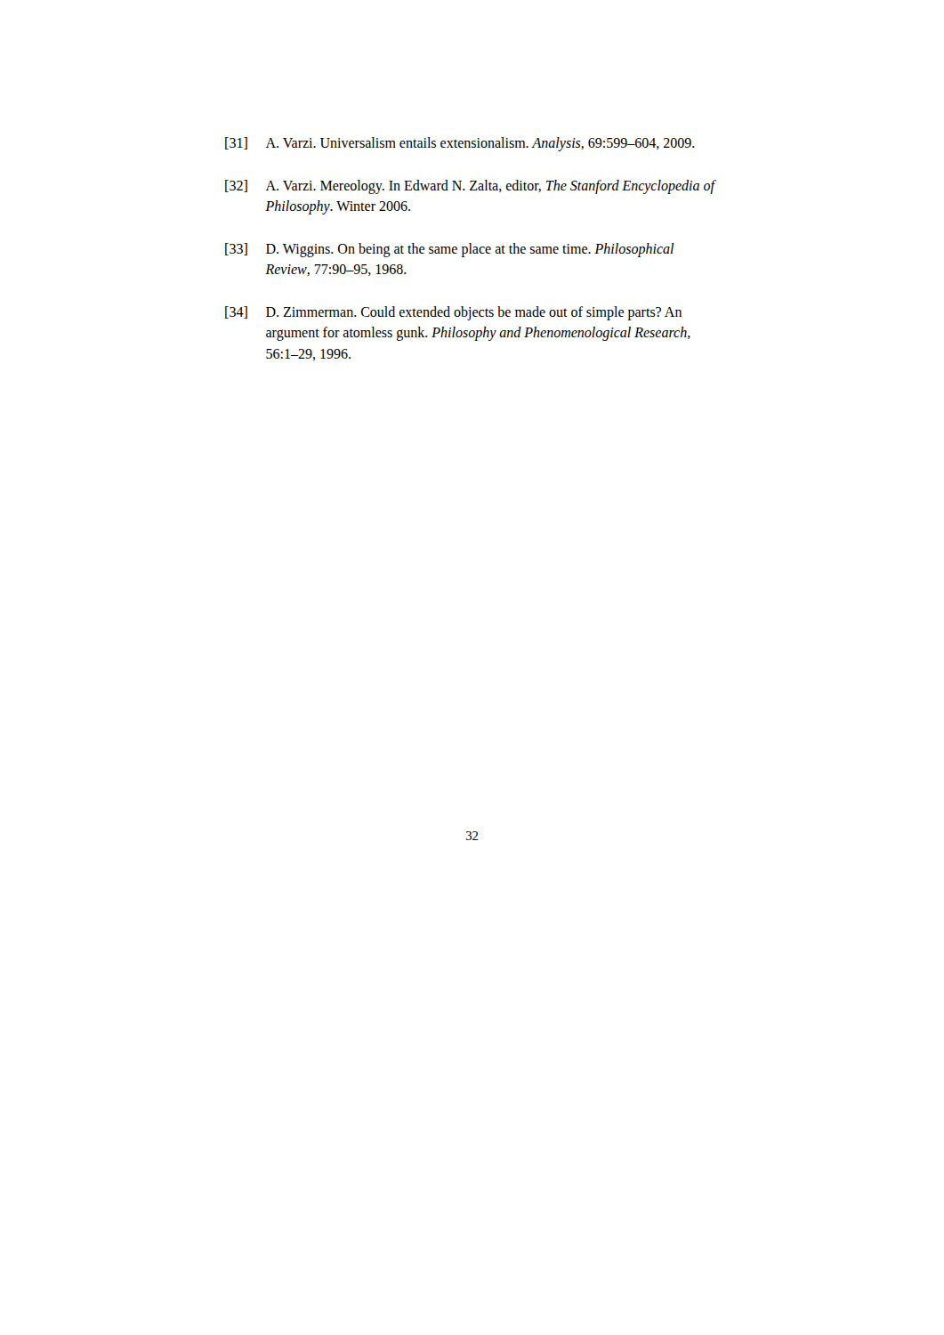[31] A. Varzi. Universalism entails extensionalism. Analysis, 69:599–604, 2009.
[32] A. Varzi. Mereology. In Edward N. Zalta, editor, The Stanford Encyclopedia of Philosophy. Winter 2006.
[33] D. Wiggins. On being at the same place at the same time. Philosophical Review, 77:90–95, 1968.
[34] D. Zimmerman. Could extended objects be made out of simple parts? An argument for atomless gunk. Philosophy and Phenomenological Research, 56:1–29, 1996.
32